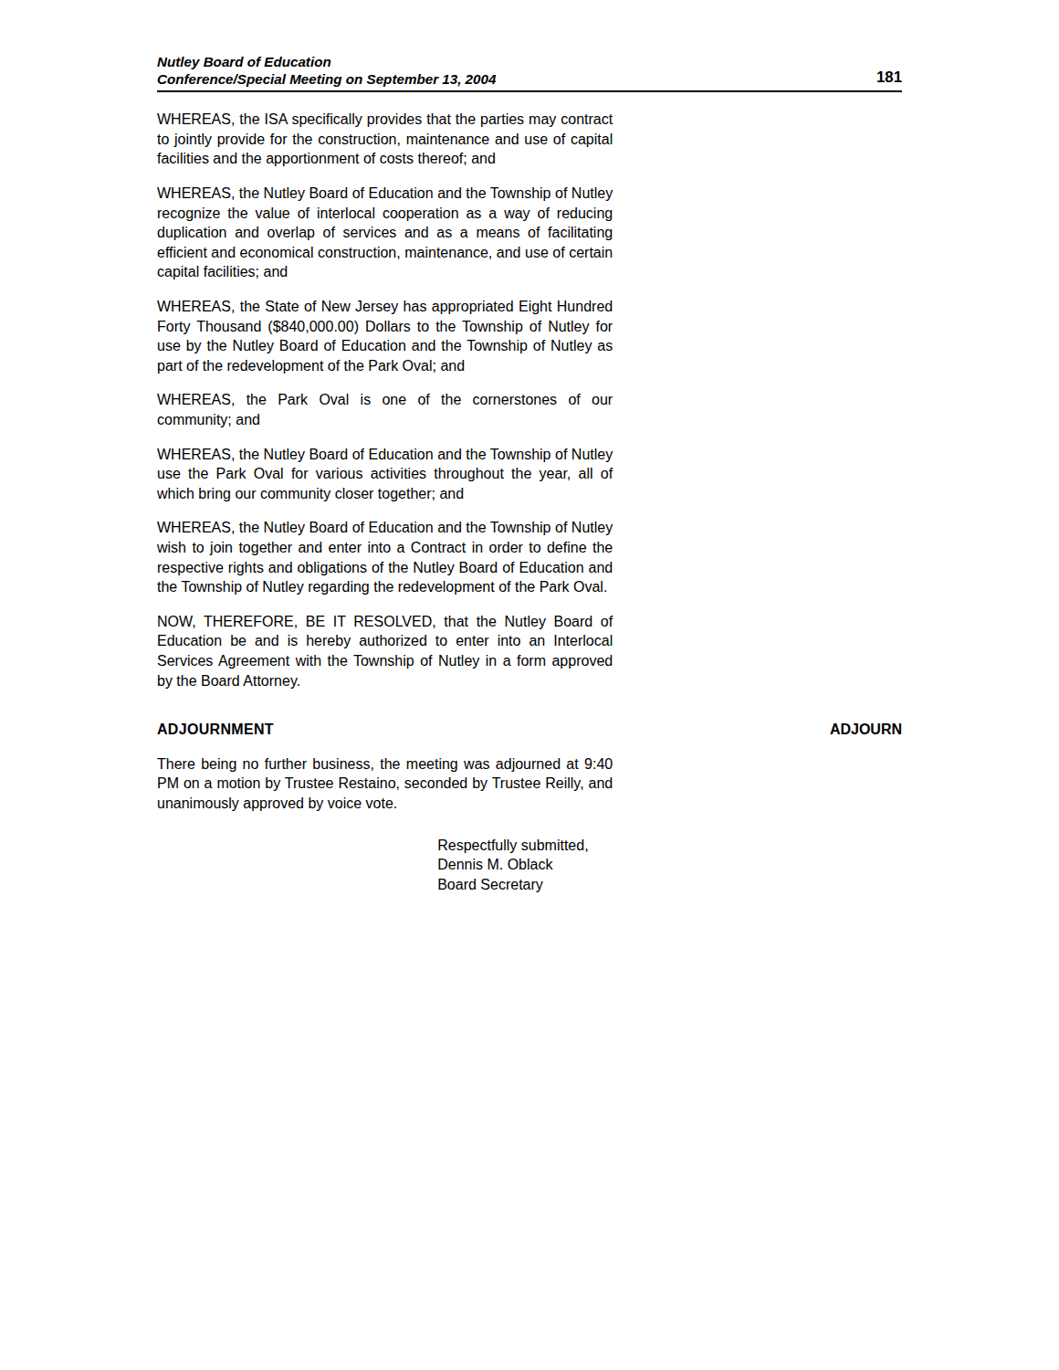Nutley Board of Education
Conference/Special Meeting on September 13, 2004
181
WHEREAS, the ISA specifically provides that the parties may contract to jointly provide for the construction, maintenance and use of capital facilities and the apportionment of costs thereof; and
WHEREAS, the Nutley Board of Education and the Township of Nutley recognize the value of interlocal cooperation as a way of reducing duplication and overlap of services and as a means of facilitating efficient and economical construction, maintenance, and use of certain capital facilities; and
WHEREAS, the State of New Jersey has appropriated Eight Hundred Forty Thousand ($840,000.00) Dollars to the Township of Nutley for use by the Nutley Board of Education and the Township of Nutley as part of the redevelopment of the Park Oval; and
WHEREAS, the Park Oval is one of the cornerstones of our community; and
WHEREAS, the Nutley Board of Education and the Township of Nutley use the Park Oval for various activities throughout the year, all of which bring our community closer together; and
WHEREAS, the Nutley Board of Education and the Township of Nutley wish to join together and enter into a Contract in order to define the respective rights and obligations of the Nutley Board of Education and the Township of Nutley regarding the redevelopment of the Park Oval.
NOW, THEREFORE, BE IT RESOLVED, that the Nutley Board of Education be and is hereby authorized to enter into an Interlocal Services Agreement with the Township of Nutley in a form approved by the Board Attorney.
ADJOURNMENT ADJOURN
There being no further business, the meeting was adjourned at 9:40 PM on a motion by Trustee Restaino, seconded by Trustee Reilly, and unanimously approved by voice vote.
Respectfully submitted,
Dennis M. Oblack
Board Secretary